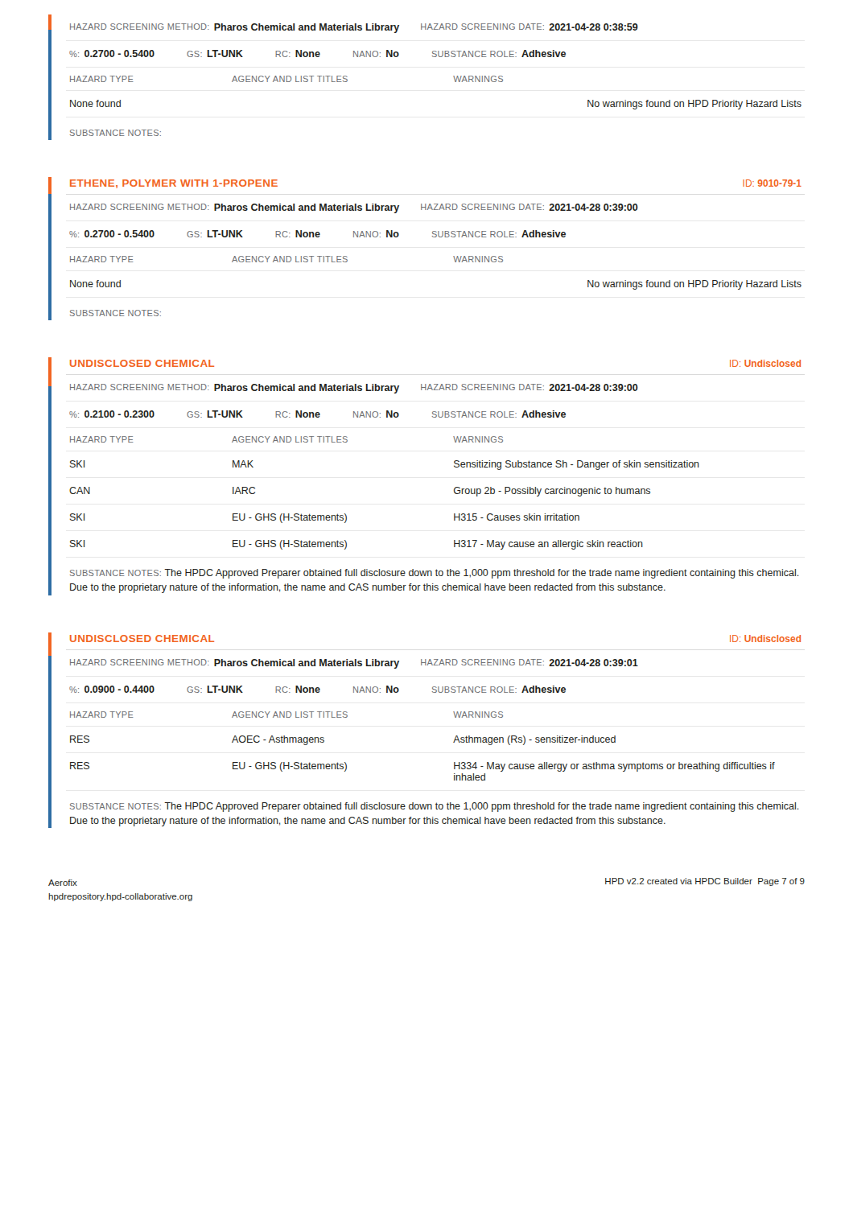HAZARD SCREENING METHOD: Pharos Chemical and Materials Library HAZARD SCREENING DATE: 2021-04-28 0:38:59
%: 0.2700 - 0.5400 GS: LT-UNK RC: None NANO: No SUBSTANCE ROLE: Adhesive
| HAZARD TYPE | AGENCY AND LIST TITLES | WARNINGS |
| --- | --- | --- |
| None found | | No warnings found on HPD Priority Hazard Lists |
SUBSTANCE NOTES:
ETHENE, POLYMER WITH 1-PROPENE ID: 9010-79-1
HAZARD SCREENING METHOD: Pharos Chemical and Materials Library HAZARD SCREENING DATE: 2021-04-28 0:39:00
%: 0.2700 - 0.5400 GS: LT-UNK RC: None NANO: No SUBSTANCE ROLE: Adhesive
| HAZARD TYPE | AGENCY AND LIST TITLES | WARNINGS |
| --- | --- | --- |
| None found | | No warnings found on HPD Priority Hazard Lists |
SUBSTANCE NOTES:
UNDISCLOSED CHEMICAL ID: Undisclosed
HAZARD SCREENING METHOD: Pharos Chemical and Materials Library HAZARD SCREENING DATE: 2021-04-28 0:39:00
%: 0.2100 - 0.2300 GS: LT-UNK RC: None NANO: No SUBSTANCE ROLE: Adhesive
| HAZARD TYPE | AGENCY AND LIST TITLES | WARNINGS |
| --- | --- | --- |
| SKI | MAK | Sensitizing Substance Sh - Danger of skin sensitization |
| CAN | IARC | Group 2b - Possibly carcinogenic to humans |
| SKI | EU - GHS (H-Statements) | H315 - Causes skin irritation |
| SKI | EU - GHS (H-Statements) | H317 - May cause an allergic skin reaction |
SUBSTANCE NOTES: The HPDC Approved Preparer obtained full disclosure down to the 1,000 ppm threshold for the trade name ingredient containing this chemical. Due to the proprietary nature of the information, the name and CAS number for this chemical have been redacted from this substance.
UNDISCLOSED CHEMICAL ID: Undisclosed
HAZARD SCREENING METHOD: Pharos Chemical and Materials Library HAZARD SCREENING DATE: 2021-04-28 0:39:01
%: 0.0900 - 0.4400 GS: LT-UNK RC: None NANO: No SUBSTANCE ROLE: Adhesive
| HAZARD TYPE | AGENCY AND LIST TITLES | WARNINGS |
| --- | --- | --- |
| RES | AOEC - Asthmagens | Asthmagen (Rs) - sensitizer-induced |
| RES | EU - GHS (H-Statements) | H334 - May cause allergy or asthma symptoms or breathing difficulties if inhaled |
SUBSTANCE NOTES: The HPDC Approved Preparer obtained full disclosure down to the 1,000 ppm threshold for the trade name ingredient containing this chemical. Due to the proprietary nature of the information, the name and CAS number for this chemical have been redacted from this substance.
Aerofix
hpdrepository.hpd-collaborative.org
HPD v2.2 created via HPDC Builder Page 7 of 9